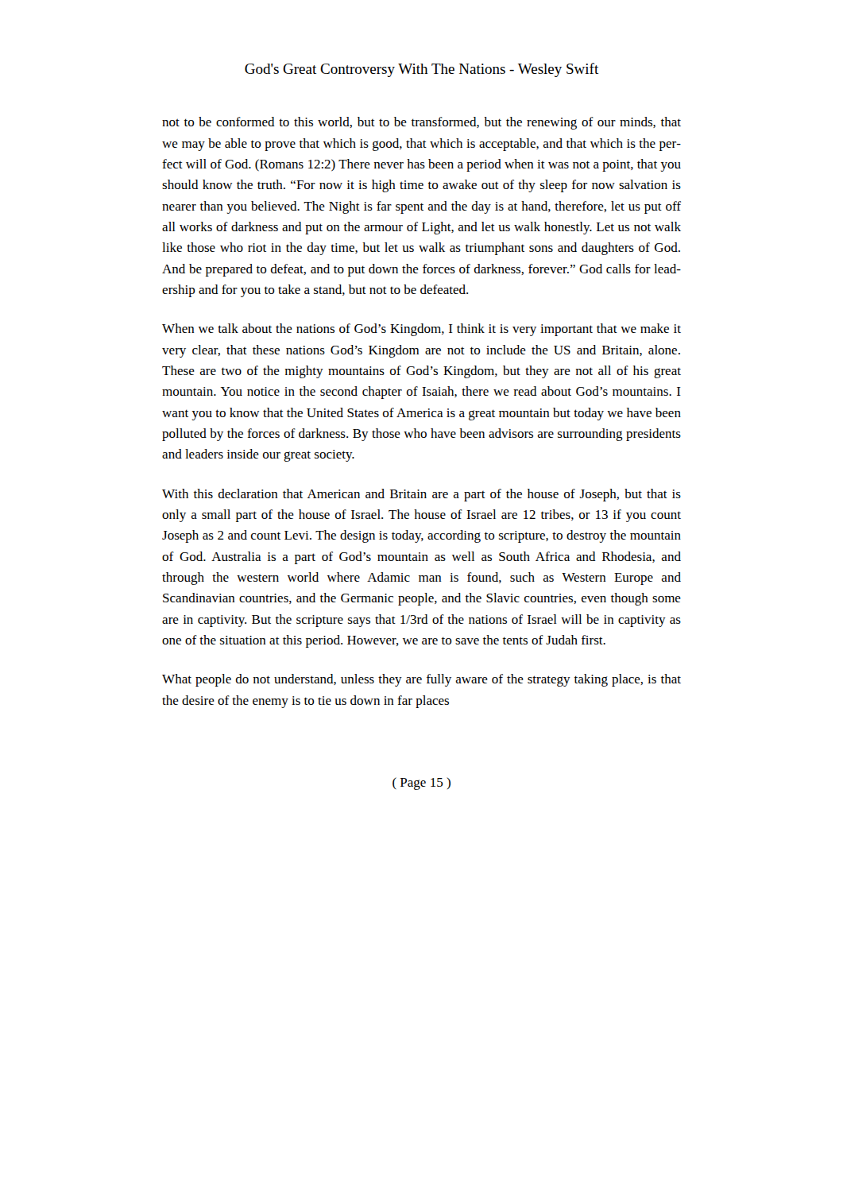God's Great Controversy With The Nations - Wesley Swift
not to be conformed to this world, but to be transformed, but the renewing of our minds, that we may be able to prove that which is good, that which is acceptable, and that which is the perfect will of God. (Romans 12:2) There never has been a period when it was not a point, that you should know the truth. “For now it is high time to awake out of thy sleep for now salvation is nearer than you believed. The Night is far spent and the day is at hand, therefore, let us put off all works of darkness and put on the armour of Light, and let us walk honestly. Let us not walk like those who riot in the day time, but let us walk as triumphant sons and daughters of God. And be prepared to defeat, and to put down the forces of darkness, forever.” God calls for leadership and for you to take a stand, but not to be defeated.
When we talk about the nations of God’s Kingdom, I think it is very important that we make it very clear, that these nations God’s Kingdom are not to include the US and Britain, alone. These are two of the mighty mountains of God’s Kingdom, but they are not all of his great mountain. You notice in the second chapter of Isaiah, there we read about God’s mountains. I want you to know that the United States of America is a great mountain but today we have been polluted by the forces of darkness. By those who have been advisors are surrounding presidents and leaders inside our great society.
With this declaration that American and Britain are a part of the house of Joseph, but that is only a small part of the house of Israel. The house of Israel are 12 tribes, or 13 if you count Joseph as 2 and count Levi. The design is today, according to scripture, to destroy the mountain of God. Australia is a part of God’s mountain as well as South Africa and Rhodesia, and through the western world where Adamic man is found, such as Western Europe and Scandinavian countries, and the Germanic people, and the Slavic countries, even though some are in captivity. But the scripture says that 1/3rd of the nations of Israel will be in captivity as one of the situation at this period. However, we are to save the tents of Judah first.
What people do not understand, unless they are fully aware of the strategy taking place, is that the desire of the enemy is to tie us down in far places
( Page 15 )